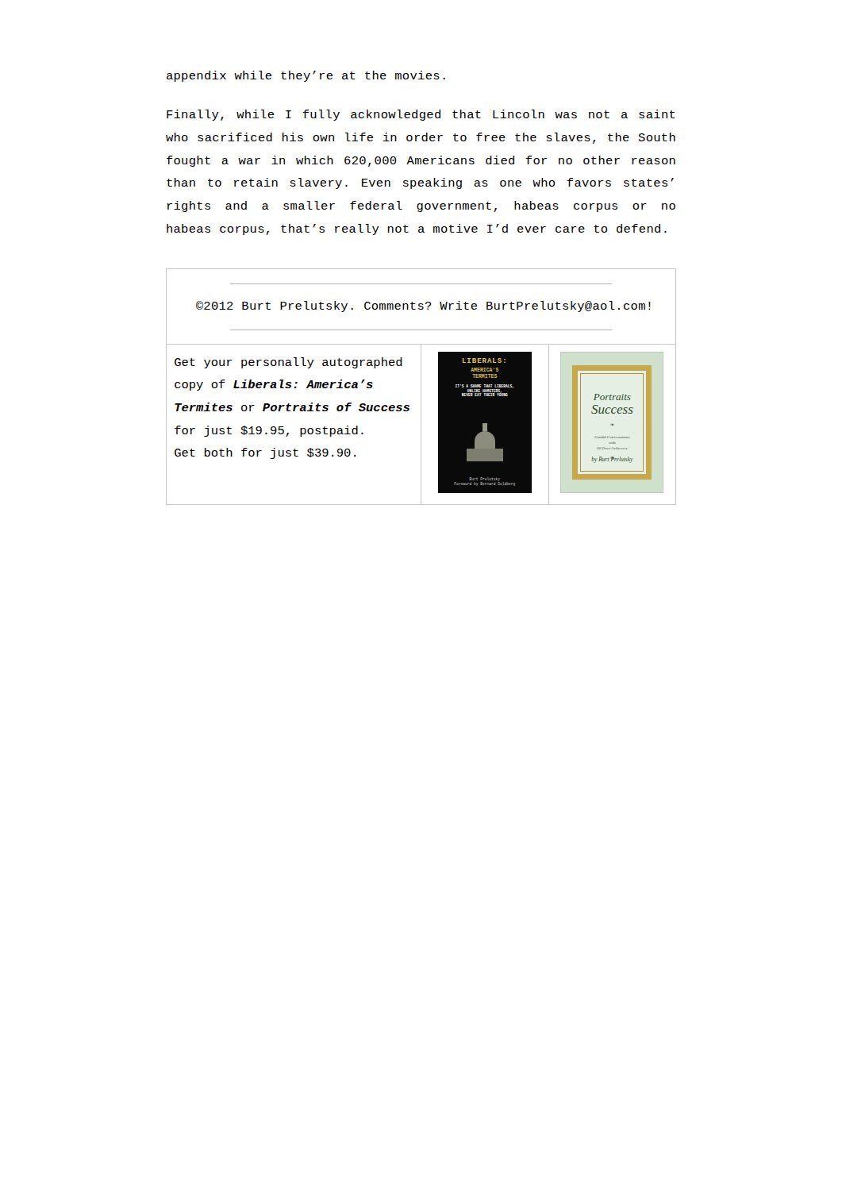appendix while they’re at the movies.
Finally, while I fully acknowledged that Lincoln was not a saint who sacrificed his own life in order to free the slaves, the South fought a war in which 620,000 Americans died for no other reason than to retain slavery. Even speaking as one who favors states’ rights and a smaller federal government, habeas corpus or no habeas corpus, that’s really not a motive I’d ever care to defend.
©2012 Burt Prelutsky. Comments? Write BurtPrelutsky@aol.com!
| Get your personally autographed copy of Liberals: America’s Termites or Portraits of Success for just $19.95, postpaid. Get both for just $39.90. | LIBERALS: AMERICA'S TERMITES IT'S A SHAME THAT LIBERALS, UNLIKE HAMSTERS, NEVER EAT THEIR YOUNG Burt Prelutsky Foreword by Bernard Goldberg | Portraits Success ❧ Candid Conversations with 60 Over-Achievers ❧ by Burt Prelutsky |